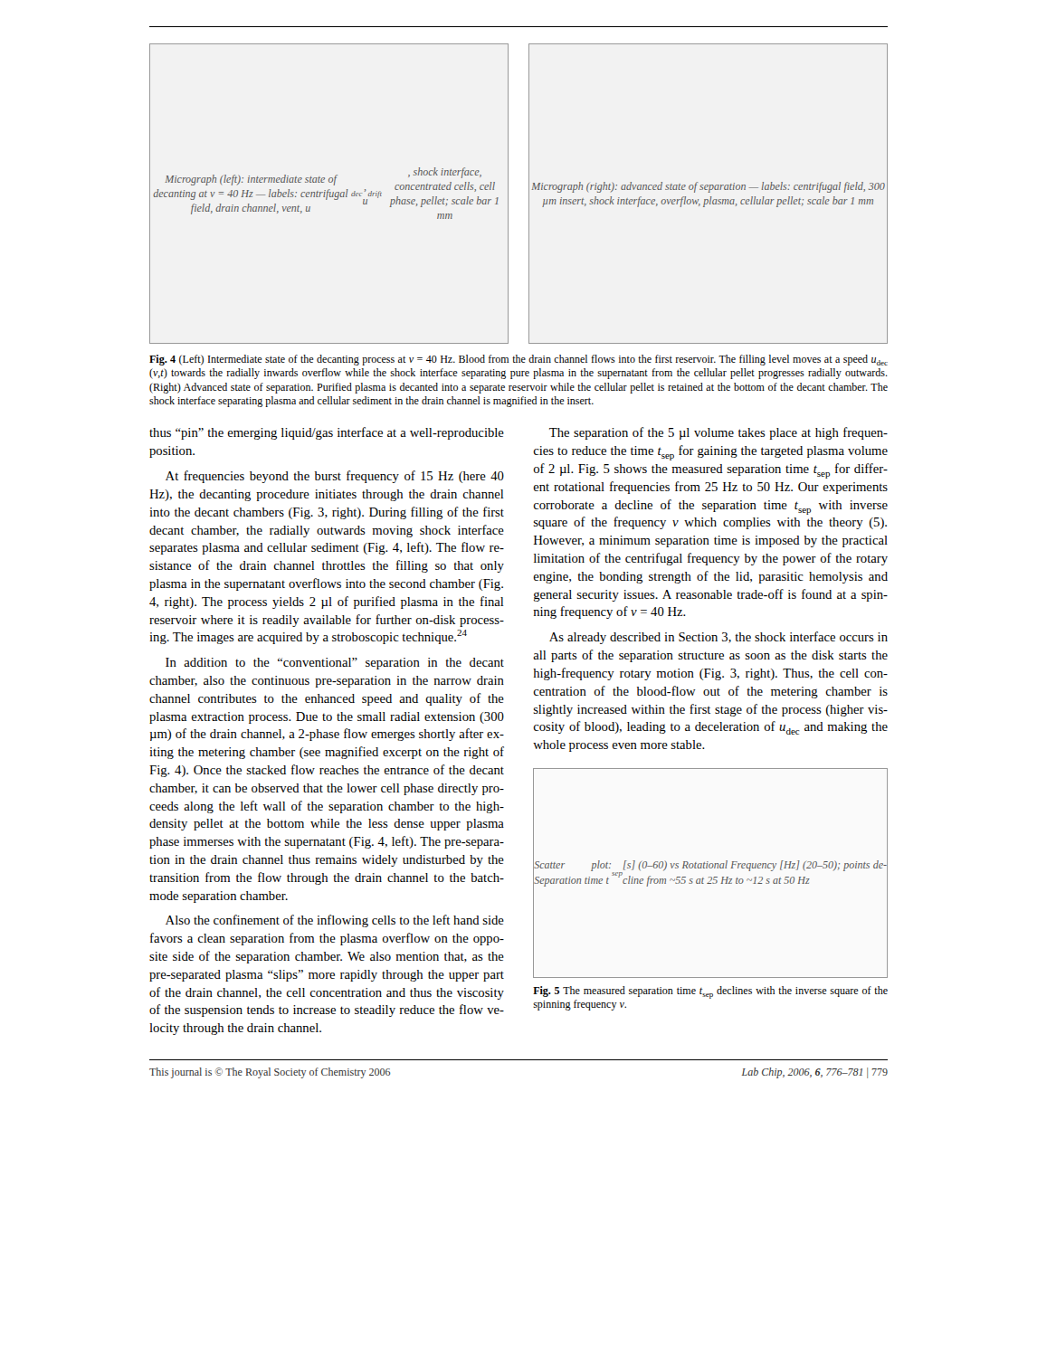Micrograph (left): intermediate state of decanting at v = 40 Hz — labels: centrifugal field, drain channel, vent, udec, udrift, shock interface, concentrated cells, cell phase, pellet; scale bar 1 mm
Micrograph (right): advanced state of separation — labels: centrifugal field, 300 µm insert, shock interface, overflow, plasma, cellular pellet; scale bar 1 mm
Fig. 4 (Left) Intermediate state of the decanting process at v = 40 Hz. Blood from the drain channel flows into the first reservoir. The filling level moves at a speed udec (v,t) towards the radially inwards overflow while the shock interface separating pure plasma in the supernatant from the cellular pellet progresses radially outwards. (Right) Advanced state of separation. Purified plasma is decanted into a separate reservoir while the cellular pellet is retained at the bottom of the decant chamber. The shock interface separating plasma and cellular sediment in the drain channel is magnified in the insert.
thus “pin” the emerging liquid/gas interface at a well-reproducible position.
At frequencies beyond the burst frequency of 15 Hz (here 40 Hz), the decanting procedure initiates through the drain channel into the decant chambers (Fig. 3, right). During filling of the first decant chamber, the radially outwards moving shock interface separates plasma and cellular sediment (Fig. 4, left). The flow resistance of the drain channel throttles the filling so that only plasma in the supernatant overflows into the second chamber (Fig. 4, right). The process yields 2 µl of purified plasma in the final reservoir where it is readily available for further on-disk processing. The images are acquired by a stroboscopic technique.24
In addition to the “conventional” separation in the decant chamber, also the continuous pre-separation in the narrow drain channel contributes to the enhanced speed and quality of the plasma extraction process. Due to the small radial extension (300 µm) of the drain channel, a 2-phase flow emerges shortly after exiting the metering chamber (see magnified excerpt on the right of Fig. 4). Once the stacked flow reaches the entrance of the decant chamber, it can be observed that the lower cell phase directly proceeds along the left wall of the separation chamber to the high-density pellet at the bottom while the less dense upper plasma phase immerses with the supernatant (Fig. 4, left). The pre-separation in the drain channel thus remains widely undisturbed by the transition from the flow through the drain channel to the batch-mode separation chamber.
Also the confinement of the inflowing cells to the left hand side favors a clean separation from the plasma overflow on the opposite side of the separation chamber. We also mention that, as the pre-separated plasma “slips” more rapidly through the upper part of the drain channel, the cell concentration and thus the viscosity of the suspension tends to increase to steadily reduce the flow velocity through the drain channel.
The separation of the 5 µl volume takes place at high frequencies to reduce the time tsep for gaining the targeted plasma volume of 2 µl. Fig. 5 shows the measured separation time tsep for different rotational frequencies from 25 Hz to 50 Hz. Our experiments corroborate a decline of the separation time tsep with inverse square of the frequency v which complies with the theory (5). However, a minimum separation time is imposed by the practical limitation of the centrifugal frequency by the power of the rotary engine, the bonding strength of the lid, parasitic hemolysis and general security issues. A reasonable trade-off is found at a spinning frequency of v = 40 Hz.
As already described in Section 3, the shock interface occurs in all parts of the separation structure as soon as the disk starts the high-frequency rotary motion (Fig. 3, right). Thus, the cell concentration of the blood-flow out of the metering chamber is slightly increased within the first stage of the process (higher viscosity of blood), leading to a deceleration of udec and making the whole process even more stable.
Scatter plot: Separation time tsep [s] (0–60) vs Rotational Frequency [Hz] (20–50); points decline from ~55 s at 25 Hz to ~12 s at 50 Hz
Fig. 5 The measured separation time tsep declines with the inverse square of the spinning frequency v.
This journal is © The Royal Society of Chemistry 2006
Lab Chip, 2006, 6, 776–781 | 779